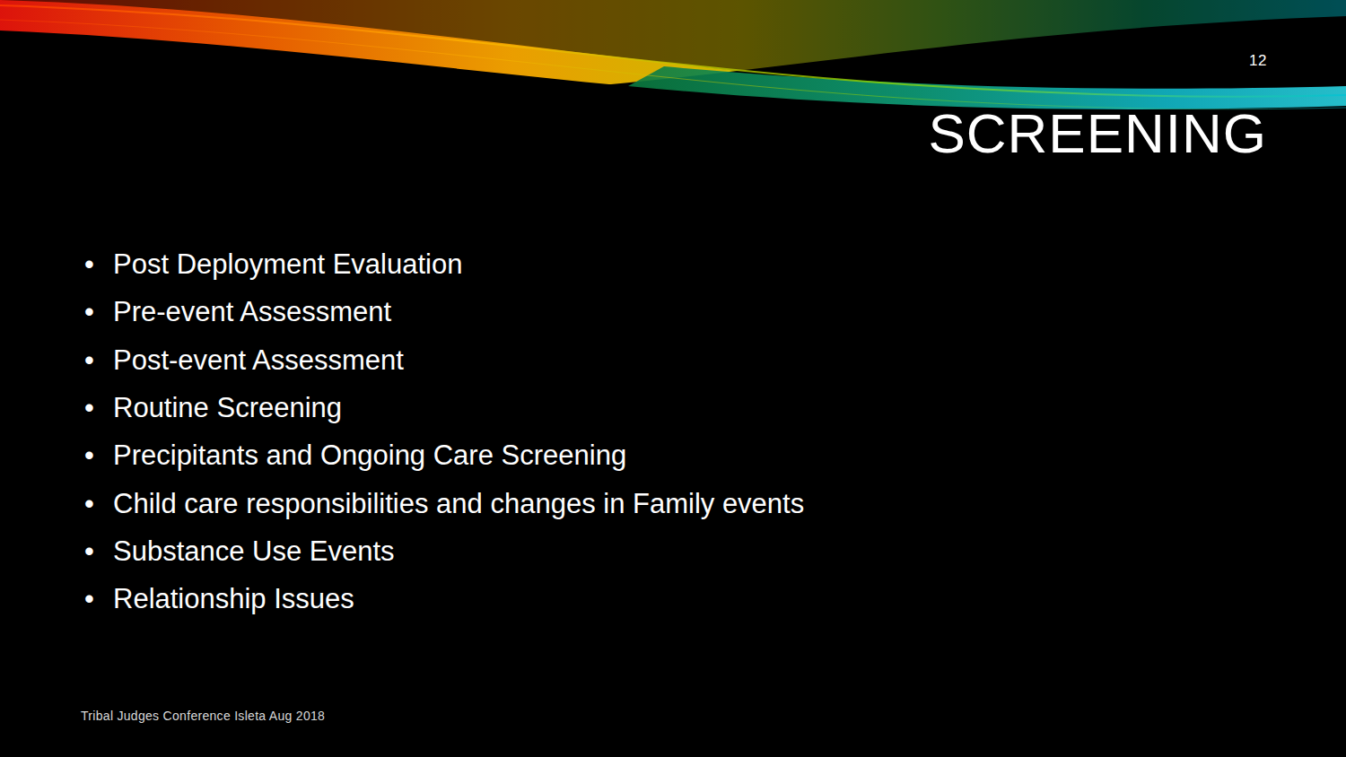12
SCREENING
Post Deployment Evaluation
Pre-event Assessment
Post-event Assessment
Routine Screening
Precipitants and Ongoing Care Screening
Child care responsibilities and changes in Family events
Substance Use Events
Relationship Issues
Tribal Judges Conference Isleta Aug 2018